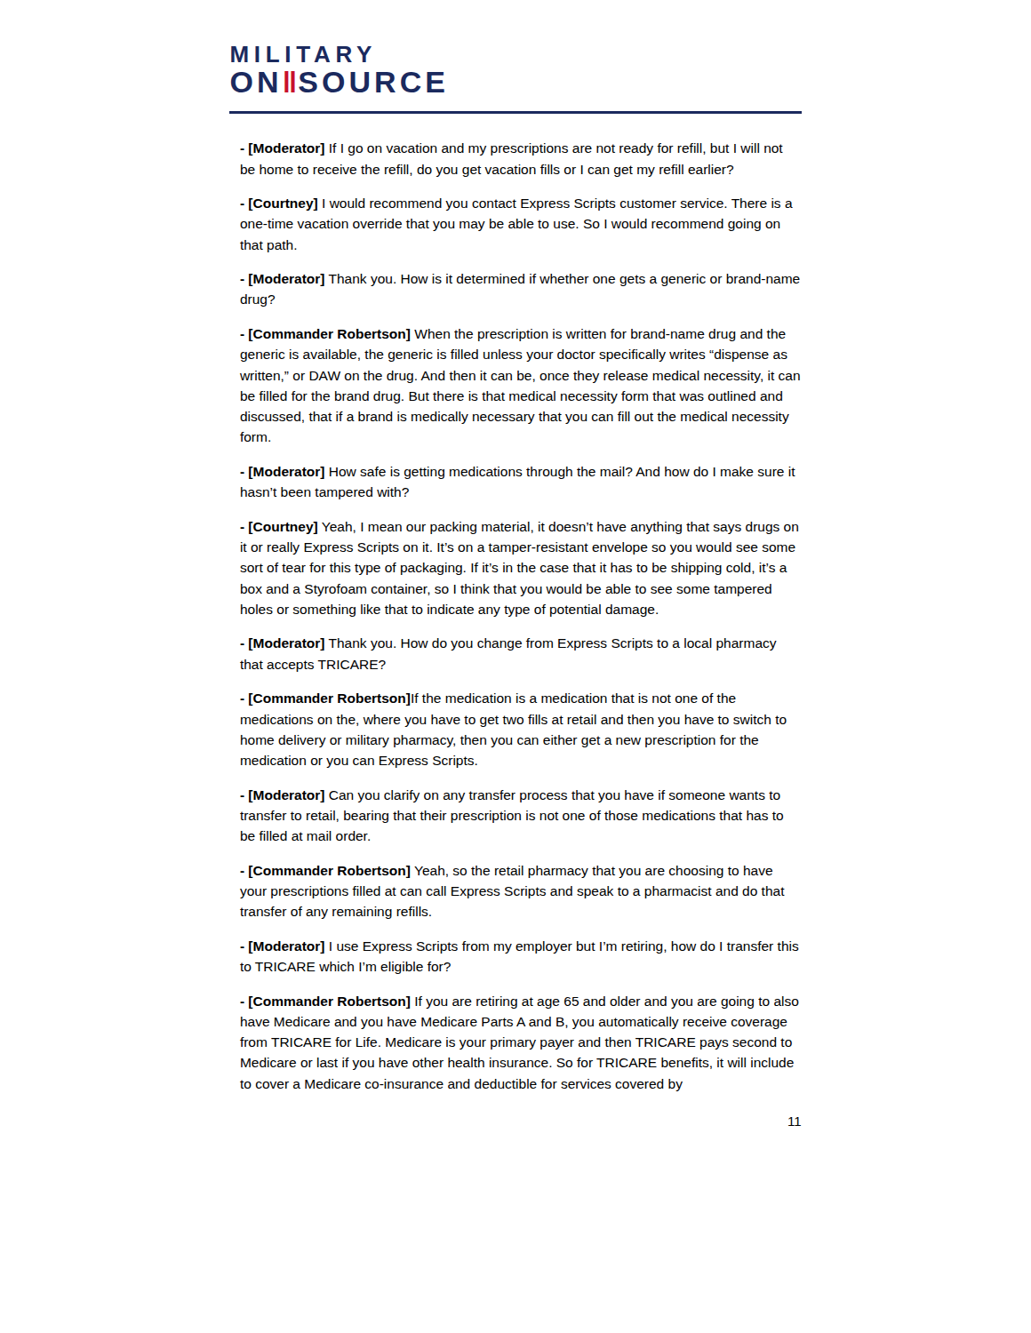MILITARY
ON‖SOURCE
- [Moderator] If I go on vacation and my prescriptions are not ready for refill, but I will not be home to receive the refill, do you get vacation fills or I can get my refill earlier?
- [Courtney] I would recommend you contact Express Scripts customer service. There is a one-time vacation override that you may be able to use. So I would recommend going on that path.
- [Moderator] Thank you. How is it determined if whether one gets a generic or brand-name drug?
- [Commander Robertson] When the prescription is written for brand-name drug and the generic is available, the generic is filled unless your doctor specifically writes “dispense as written,” or DAW on the drug. And then it can be, once they release medical necessity, it can be filled for the brand drug. But there is that medical necessity form that was outlined and discussed, that if a brand is medically necessary that you can fill out the medical necessity form.
- [Moderator] How safe is getting medications through the mail? And how do I make sure it hasn’t been tampered with?
- [Courtney] Yeah, I mean our packing material, it doesn’t have anything that says drugs on it or really Express Scripts on it. It’s on a tamper-resistant envelope so you would see some sort of tear for this type of packaging. If it’s in the case that it has to be shipping cold, it’s a box and a Styrofoam container, so I think that you would be able to see some tampered holes or something like that to indicate any type of potential damage.
- [Moderator] Thank you. How do you change from Express Scripts to a local pharmacy that accepts TRICARE?
- [Commander Robertson] If the medication is a medication that is not one of the medications on the, where you have to get two fills at retail and then you have to switch to home delivery or military pharmacy, then you can either get a new prescription for the medication or you can Express Scripts.
- [Moderator] Can you clarify on any transfer process that you have if someone wants to transfer to retail, bearing that their prescription is not one of those medications that has to be filled at mail order.
- [Commander Robertson] Yeah, so the retail pharmacy that you are choosing to have your prescriptions filled at can call Express Scripts and speak to a pharmacist and do that transfer of any remaining refills.
- [Moderator] I use Express Scripts from my employer but I’m retiring, how do I transfer this to TRICARE which I’m eligible for?
- [Commander Robertson] If you are retiring at age 65 and older and you are going to also have Medicare and you have Medicare Parts A and B, you automatically receive coverage from TRICARE for Life. Medicare is your primary payer and then TRICARE pays second to Medicare or last if you have other health insurance. So for TRICARE benefits, it will include to cover a Medicare co-insurance and deductible for services covered by
11